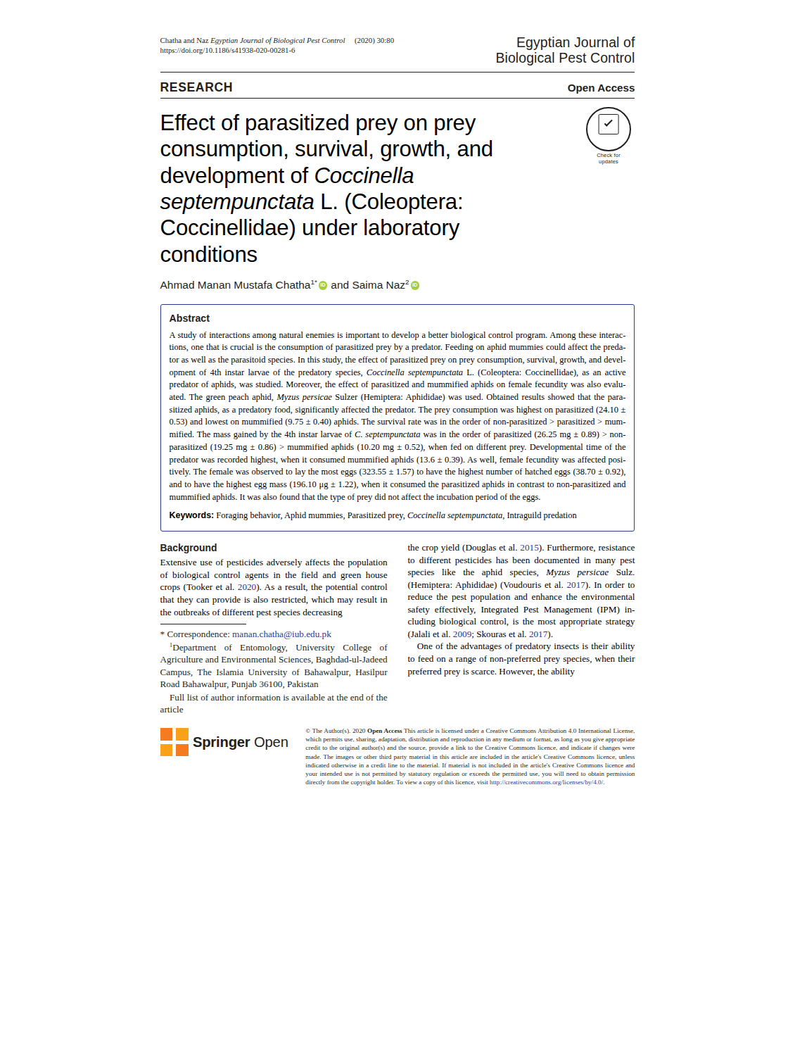Chatha and Naz Egyptian Journal of Biological Pest Control (2020) 30:80
https://doi.org/10.1186/s41938-020-00281-6
Egyptian Journal of
Biological Pest Control
RESEARCH
Open Access
Effect of parasitized prey on prey consumption, survival, growth, and development of Coccinella septempunctata L. (Coleoptera: Coccinellidae) under laboratory conditions
Check for
updates
Ahmad Manan Mustafa Chatha1* and Saima Naz2
Abstract
A study of interactions among natural enemies is important to develop a better biological control program. Among these interactions, one that is crucial is the consumption of parasitized prey by a predator. Feeding on aphid mummies could affect the predator as well as the parasitoid species. In this study, the effect of parasitized prey on prey consumption, survival, growth, and development of 4th instar larvae of the predatory species, Coccinella septempunctata L. (Coleoptera: Coccinellidae), as an active predator of aphids, was studied. Moreover, the effect of parasitized and mummified aphids on female fecundity was also evaluated. The green peach aphid, Myzus persicae Sulzer (Hemiptera: Aphididae) was used. Obtained results showed that the parasitized aphids, as a predatory food, significantly affected the predator. The prey consumption was highest on parasitized (24.10 ± 0.53) and lowest on mummified (9.75 ± 0.40) aphids. The survival rate was in the order of non-parasitized > parasitized > mummified. The mass gained by the 4th instar larvae of C. septempunctata was in the order of parasitized (26.25 mg ± 0.89) > non-parasitized (19.25 mg ± 0.86) > mummified aphids (10.20 mg ± 0.52), when fed on different prey. Developmental time of the predator was recorded highest, when it consumed mummified aphids (13.6 ± 0.39). As well, female fecundity was affected positively. The female was observed to lay the most eggs (323.55 ± 1.57) to have the highest number of hatched eggs (38.70 ± 0.92), and to have the highest egg mass (196.10 μg ± 1.22), when it consumed the parasitized aphids in contrast to non-parasitized and mummified aphids. It was also found that the type of prey did not affect the incubation period of the eggs.
Keywords: Foraging behavior, Aphid mummies, Parasitized prey, Coccinella septempunctata, Intraguild predation
Background
Extensive use of pesticides adversely affects the population of biological control agents in the field and green house crops (Tooker et al. 2020). As a result, the potential control that they can provide is also restricted, which may result in the outbreaks of different pest species decreasing
* Correspondence: manan.chatha@iub.edu.pk
1Department of Entomology, University College of Agriculture and Environmental Sciences, Baghdad-ul-Jadeed Campus, The Islamia University of Bahawalpur, Hasilpur Road Bahawalpur, Punjab 36100, Pakistan
Full list of author information is available at the end of the article
the crop yield (Douglas et al. 2015). Furthermore, resistance to different pesticides has been documented in many pest species like the aphid species, Myzus persicae Sulz. (Hemiptera: Aphididae) (Voudouris et al. 2017). In order to reduce the pest population and enhance the environmental safety effectively, Integrated Pest Management (IPM) including biological control, is the most appropriate strategy (Jalali et al. 2009; Skouras et al. 2017).
One of the advantages of predatory insects is their ability to feed on a range of non-preferred prey species, when their preferred prey is scarce. However, the ability
Springer Open
© The Author(s). 2020 Open Access This article is licensed under a Creative Commons Attribution 4.0 International License, which permits use, sharing, adaptation, distribution and reproduction in any medium or format, as long as you give appropriate credit to the original author(s) and the source, provide a link to the Creative Commons licence, and indicate if changes were made. The images or other third party material in this article are included in the article's Creative Commons licence, unless indicated otherwise in a credit line to the material. If material is not included in the article's Creative Commons licence and your intended use is not permitted by statutory regulation or exceeds the permitted use, you will need to obtain permission directly from the copyright holder. To view a copy of this licence, visit http://creativecommons.org/licenses/by/4.0/.